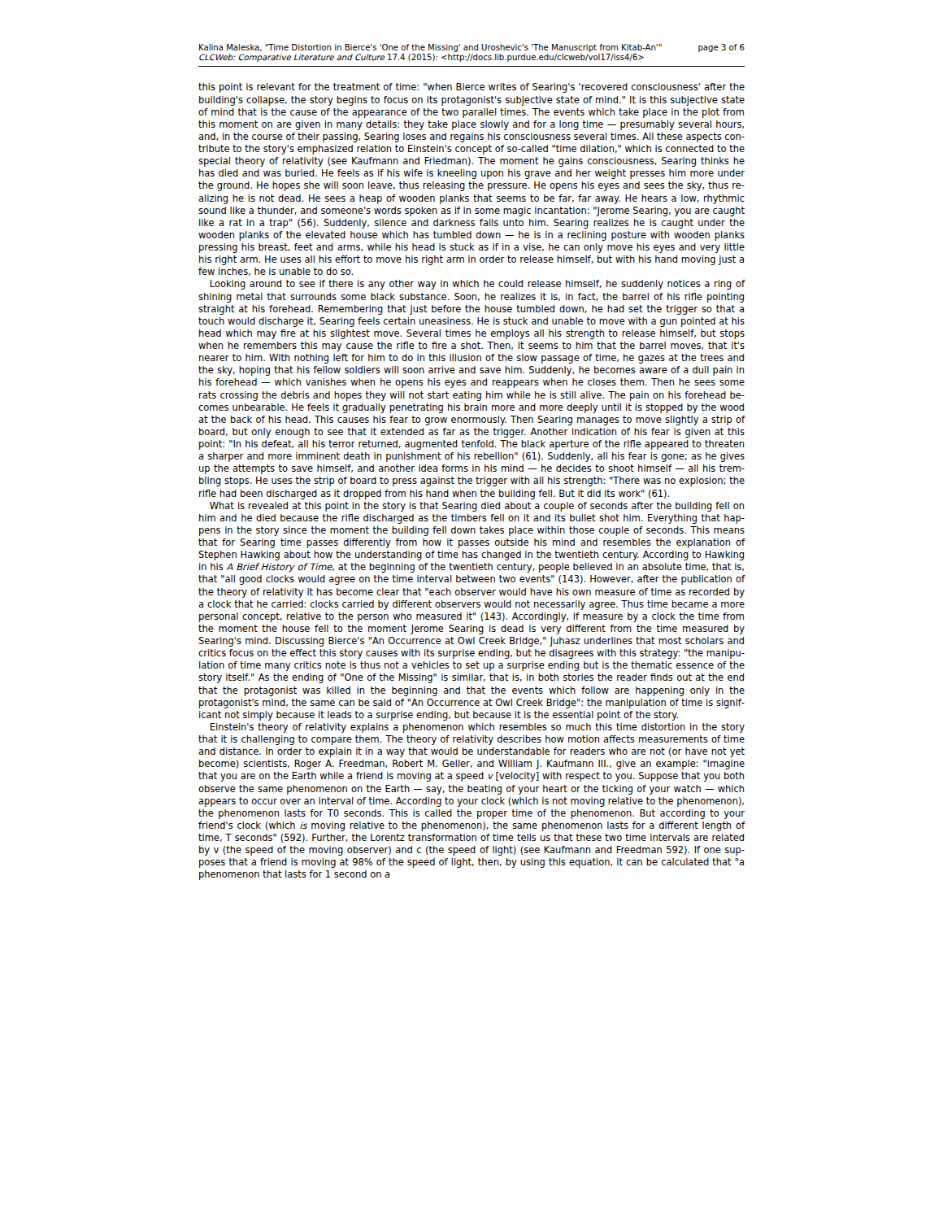Kalina Maleska, "Time Distortion in Bierce's 'One of the Missing' and Uroshevic's 'The Manuscript from Kitab-An'"
page 3 of 6
CLCWeb: Comparative Literature and Culture 17.4 (2015): <http://docs.lib.purdue.edu/clcweb/vol17/iss4/6>
this point is relevant for the treatment of time: "when Bierce writes of Searing's 'recovered consciousness' after the building's collapse, the story begins to focus on its protagonist's subjective state of mind." It is this subjective state of mind that is the cause of the appearance of the two parallel times. The events which take place in the plot from this moment on are given in many details: they take place slowly and for a long time — presumably several hours, and, in the course of their passing, Searing loses and regains his consciousness several times. All these aspects contribute to the story's emphasized relation to Einstein's concept of so-called "time dilation," which is connected to the special theory of relativity (see Kaufmann and Friedman). The moment he gains consciousness, Searing thinks he has died and was buried. He feels as if his wife is kneeling upon his grave and her weight presses him more under the ground. He hopes she will soon leave, thus releasing the pressure. He opens his eyes and sees the sky, thus realizing he is not dead. He sees a heap of wooden planks that seems to be far, far away. He hears a low, rhythmic sound like a thunder, and someone's words spoken as if in some magic incantation: "Jerome Searing, you are caught like a rat in a trap" (56). Suddenly, silence and darkness falls unto him. Searing realizes he is caught under the wooden planks of the elevated house which has tumbled down — he is in a reclining posture with wooden planks pressing his breast, feet and arms, while his head is stuck as if in a vise, he can only move his eyes and very little his right arm. He uses all his effort to move his right arm in order to release himself, but with his hand moving just a few inches, he is unable to do so.
Looking around to see if there is any other way in which he could release himself, he suddenly notices a ring of shining metal that surrounds some black substance. Soon, he realizes it is, in fact, the barrel of his rifle pointing straight at his forehead. Remembering that just before the house tumbled down, he had set the trigger so that a touch would discharge it, Searing feels certain uneasiness. He is stuck and unable to move with a gun pointed at his head which may fire at his slightest move. Several times he employs all his strength to release himself, but stops when he remembers this may cause the rifle to fire a shot. Then, it seems to him that the barrel moves, that it's nearer to him. With nothing left for him to do in this illusion of the slow passage of time, he gazes at the trees and the sky, hoping that his fellow soldiers will soon arrive and save him. Suddenly, he becomes aware of a dull pain in his forehead — which vanishes when he opens his eyes and reappears when he closes them. Then he sees some rats crossing the debris and hopes they will not start eating him while he is still alive. The pain on his forehead becomes unbearable. He feels it gradually penetrating his brain more and more deeply until it is stopped by the wood at the back of his head. This causes his fear to grow enormously. Then Searing manages to move slightly a strip of board, but only enough to see that it extended as far as the trigger. Another indication of his fear is given at this point: "In his defeat, all his terror returned, augmented tenfold. The black aperture of the rifle appeared to threaten a sharper and more imminent death in punishment of his rebellion" (61). Suddenly, all his fear is gone; as he gives up the attempts to save himself, and another idea forms in his mind — he decides to shoot himself — all his trembling stops. He uses the strip of board to press against the trigger with all his strength: "There was no explosion; the rifle had been discharged as it dropped from his hand when the building fell. But it did its work" (61).
What is revealed at this point in the story is that Searing died about a couple of seconds after the building fell on him and he died because the rifle discharged as the timbers fell on it and its bullet shot him. Everything that happens in the story since the moment the building fell down takes place within those couple of seconds. This means that for Searing time passes differently from how it passes outside his mind and resembles the explanation of Stephen Hawking about how the understanding of time has changed in the twentieth century. According to Hawking in his A Brief History of Time, at the beginning of the twentieth century, people believed in an absolute time, that is, that "all good clocks would agree on the time interval between two events" (143). However, after the publication of the theory of relativity it has become clear that "each observer would have his own measure of time as recorded by a clock that he carried: clocks carried by different observers would not necessarily agree. Thus time became a more personal concept, relative to the person who measured it" (143). Accordingly, if measure by a clock the time from the moment the house fell to the moment Jerome Searing is dead is very different from the time measured by Searing's mind. Discussing Bierce's "An Occurrence at Owl Creek Bridge," Juhasz underlines that most scholars and critics focus on the effect this story causes with its surprise ending, but he disagrees with this strategy: "the manipulation of time many critics note is thus not a vehicles to set up a surprise ending but is the thematic essence of the story itself." As the ending of "One of the Missing" is similar, that is, in both stories the reader finds out at the end that the protagonist was killed in the beginning and that the events which follow are happening only in the protagonist's mind, the same can be said of "An Occurrence at Owl Creek Bridge": the manipulation of time is significant not simply because it leads to a surprise ending, but because it is the essential point of the story.
Einstein's theory of relativity explains a phenomenon which resembles so much this time distortion in the story that it is challenging to compare them. The theory of relativity describes how motion affects measurements of time and distance. In order to explain it in a way that would be understandable for readers who are not (or have not yet become) scientists, Roger A. Freedman, Robert M. Geller, and William J. Kaufmann III., give an example: "imagine that you are on the Earth while a friend is moving at a speed v [velocity] with respect to you. Suppose that you both observe the same phenomenon on the Earth — say, the beating of your heart or the ticking of your watch — which appears to occur over an interval of time. According to your clock (which is not moving relative to the phenomenon), the phenomenon lasts for T0 seconds. This is called the proper time of the phenomenon. But according to your friend's clock (which is moving relative to the phenomenon), the same phenomenon lasts for a different length of time, T seconds" (592). Further, the Lorentz transformation of time tells us that these two time intervals are related by v (the speed of the moving observer) and c (the speed of light) (see Kaufmann and Freedman 592). If one supposes that a friend is moving at 98% of the speed of light, then, by using this equation, it can be calculated that "a phenomenon that lasts for 1 second on a